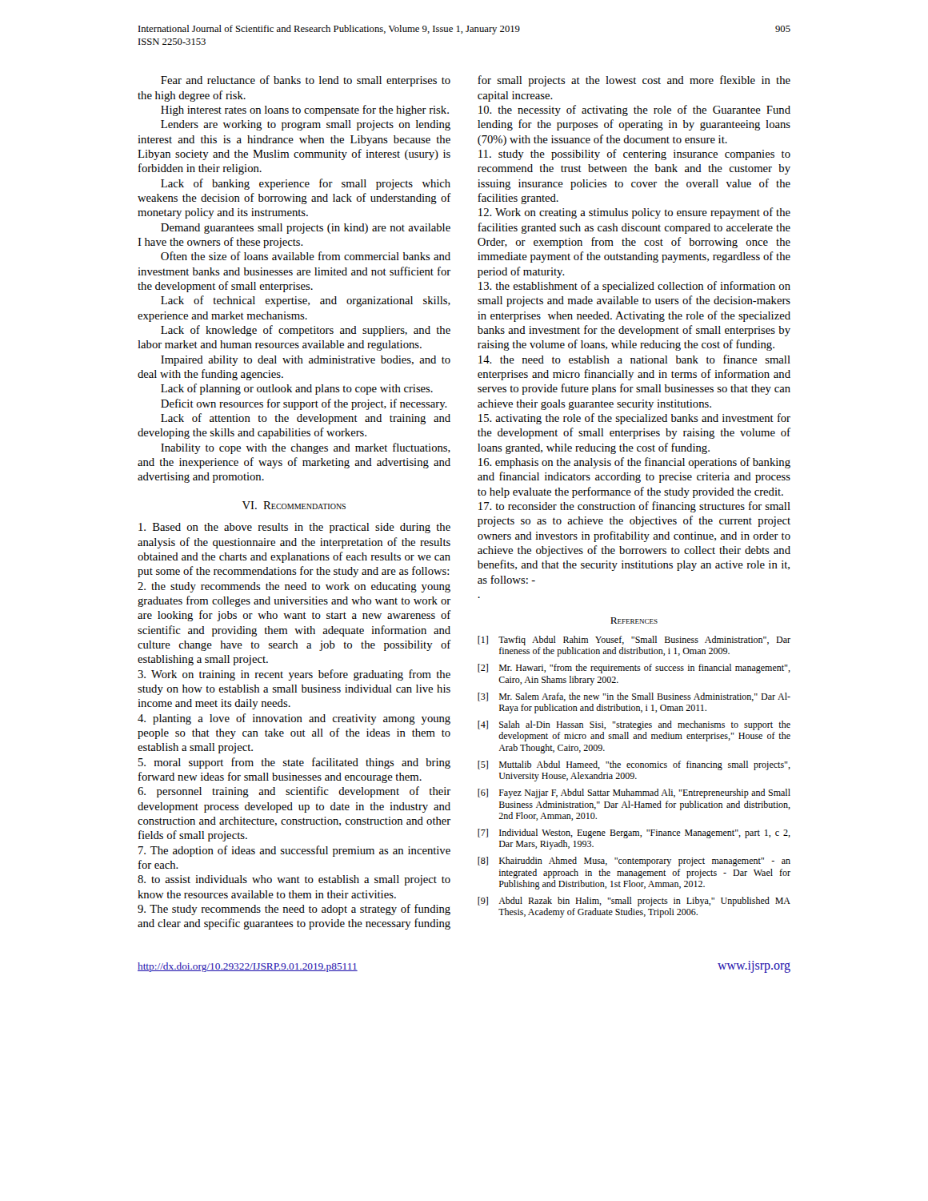International Journal of Scientific and Research Publications, Volume 9, Issue 1, January 2019
ISSN 2250-3153
905
Fear and reluctance of banks to lend to small enterprises to the high degree of risk.
High interest rates on loans to compensate for the higher risk.
Lenders are working to program small projects on lending interest and this is a hindrance when the Libyans because the Libyan society and the Muslim community of interest (usury) is forbidden in their religion.
Lack of banking experience for small projects which weakens the decision of borrowing and lack of understanding of monetary policy and its instruments.
Demand guarantees small projects (in kind) are not available I have the owners of these projects.
Often the size of loans available from commercial banks and investment banks and businesses are limited and not sufficient for the development of small enterprises.
Lack of technical expertise, and organizational skills, experience and market mechanisms.
Lack of knowledge of competitors and suppliers, and the labor market and human resources available and regulations.
Impaired ability to deal with administrative bodies, and to deal with the funding agencies.
Lack of planning or outlook and plans to cope with crises.
Deficit own resources for support of the project, if necessary.
Lack of attention to the development and training and developing the skills and capabilities of workers.
Inability to cope with the changes and market fluctuations, and the inexperience of ways of marketing and advertising and advertising and promotion.
VI. Recommendations
1. Based on the above results in the practical side during the analysis of the questionnaire and the interpretation of the results obtained and the charts and explanations of each results or we can put some of the recommendations for the study and are as follows:
2. the study recommends the need to work on educating young graduates from colleges and universities and who want to work or are looking for jobs or who want to start a new awareness of scientific and providing them with adequate information and culture change have to search a job to the possibility of establishing a small project.
3. Work on training in recent years before graduating from the study on how to establish a small business individual can live his income and meet its daily needs.
4. planting a love of innovation and creativity among young people so that they can take out all of the ideas in them to establish a small project.
5. moral support from the state facilitated things and bring forward new ideas for small businesses and encourage them.
6. personnel training and scientific development of their development process developed up to date in the industry and construction and architecture, construction, construction and other fields of small projects.
7. The adoption of ideas and successful premium as an incentive for each.
8. to assist individuals who want to establish a small project to know the resources available to them in their activities.
9. The study recommends the need to adopt a strategy of funding and clear and specific guarantees to provide the necessary funding for small projects at the lowest cost and more flexible in the capital increase.
10. the necessity of activating the role of the Guarantee Fund lending for the purposes of operating in by guaranteeing loans (70%) with the issuance of the document to ensure it.
11. study the possibility of centering insurance companies to recommend the trust between the bank and the customer by issuing insurance policies to cover the overall value of the facilities granted.
12. Work on creating a stimulus policy to ensure repayment of the facilities granted such as cash discount compared to accelerate the Order, or exemption from the cost of borrowing once the immediate payment of the outstanding payments, regardless of the period of maturity.
13. the establishment of a specialized collection of information on small projects and made available to users of the decision-makers in enterprises when needed. Activating the role of the specialized banks and investment for the development of small enterprises by raising the volume of loans, while reducing the cost of funding.
14. the need to establish a national bank to finance small enterprises and micro financially and in terms of information and serves to provide future plans for small businesses so that they can achieve their goals guarantee security institutions.
15. activating the role of the specialized banks and investment for the development of small enterprises by raising the volume of loans granted, while reducing the cost of funding.
16. emphasis on the analysis of the financial operations of banking and financial indicators according to precise criteria and process to help evaluate the performance of the study provided the credit.
17. to reconsider the construction of financing structures for small projects so as to achieve the objectives of the current project owners and investors in profitability and continue, and in order to achieve the objectives of the borrowers to collect their debts and benefits, and that the security institutions play an active role in it, as follows: -
.
References
[1] Tawfiq Abdul Rahim Yousef, "Small Business Administration", Dar fineness of the publication and distribution, i 1, Oman 2009.
[2] Mr. Hawari, "from the requirements of success in financial management", Cairo, Ain Shams library 2002.
[3] Mr. Salem Arafa, the new "in the Small Business Administration," Dar Al-Raya for publication and distribution, i 1, Oman 2011.
[4] Salah al-Din Hassan Sisi, "strategies and mechanisms to support the development of micro and small and medium enterprises," House of the Arab Thought, Cairo, 2009.
[5] Muttalib Abdul Hameed, "the economics of financing small projects", University House, Alexandria 2009.
[6] Fayez Najjar F, Abdul Sattar Muhammad Ali, "Entrepreneurship and Small Business Administration," Dar Al-Hamed for publication and distribution, 2nd Floor, Amman, 2010.
[7] Individual Weston, Eugene Bergam, "Finance Management", part 1, c 2, Dar Mars, Riyadh, 1993.
[8] Khairuddin Ahmed Musa, "contemporary project management" - an integrated approach in the management of projects - Dar Wael for Publishing and Distribution, 1st Floor, Amman, 2012.
[9] Abdul Razak bin Halim, "small projects in Libya," Unpublished MA Thesis, Academy of Graduate Studies, Tripoli 2006.
http://dx.doi.org/10.29322/IJSRP.9.01.2019.p85111 www.ijsrp.org